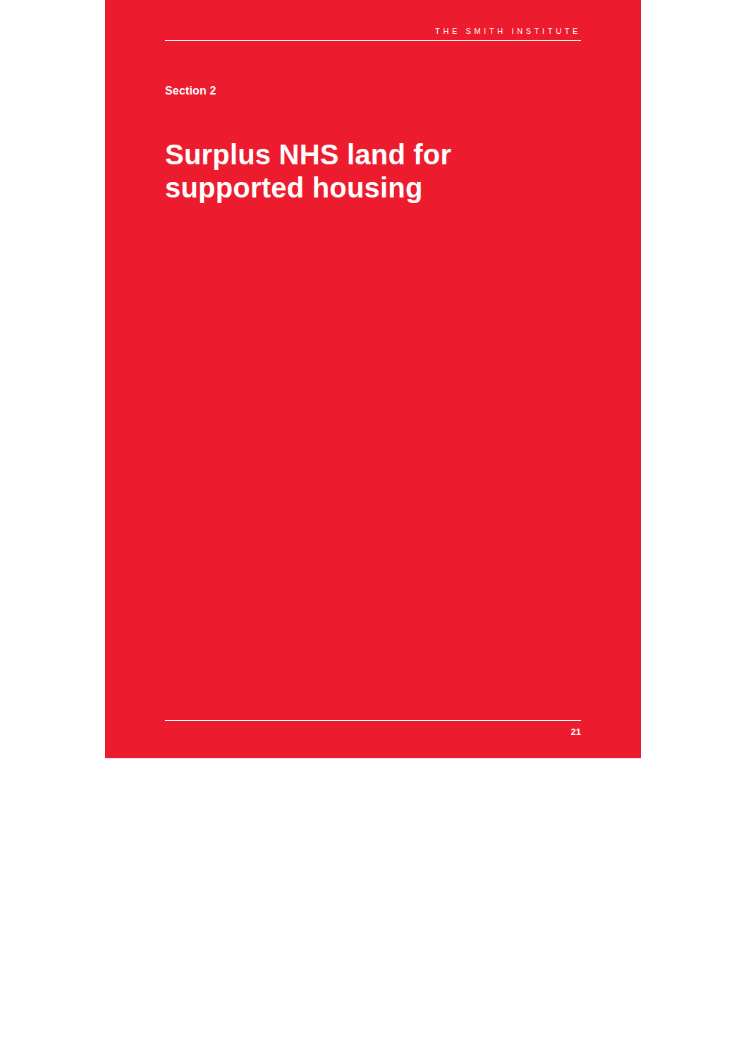The Smith Institute
Section 2
Surplus NHS land for supported housing
21